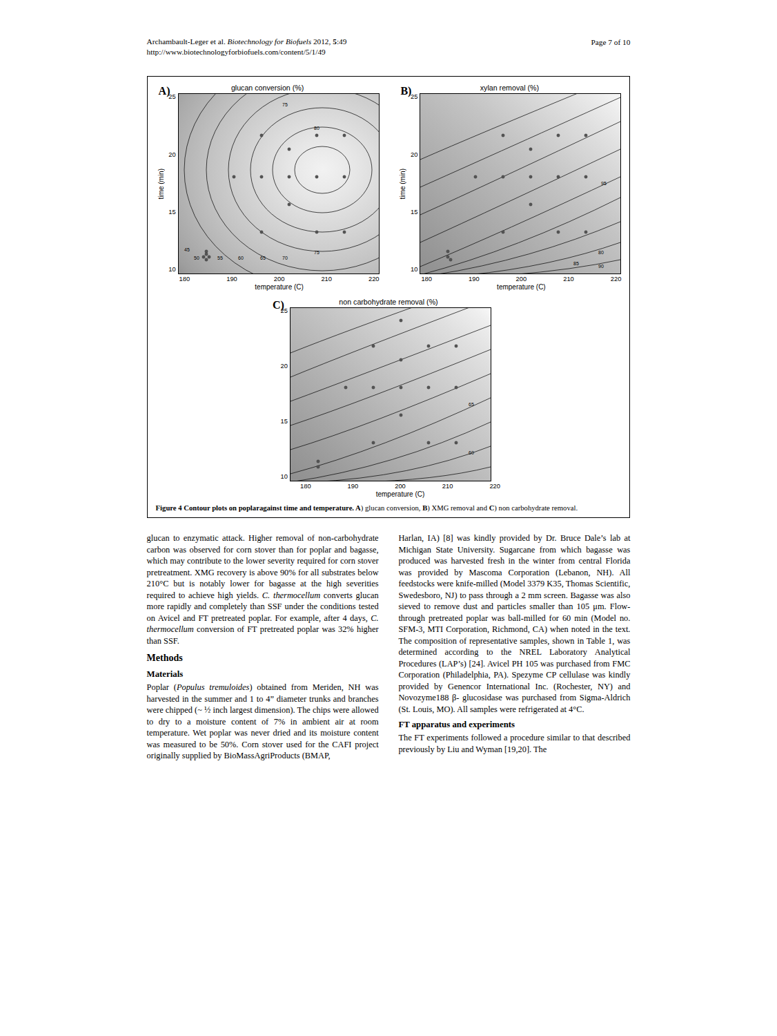Archambault-Leger et al. Biotechnology for Biofuels 2012, 5:49
http://www.biotechnologyforbiofuels.com/content/5/1/49
Page 7 of 10
A)
glucan conversion (%)
time (min)
25 20 15 10
80 75 75 70 65 60 55 50 45
180190200210220
temperature (C)
B)
xylan removal (%)
time (min)
25 20 15 10
95 80 85 90
180190200210220
temperature (C)
C)
non carbohydrate removal (%)
25 20 15 10
65 60
180190200210220
temperature (C)
Figure 4 Contour plots on poplaragainst time and temperature. A) glucan conversion, B) XMG removal and C) non carbohydrate removal.
glucan to enzymatic attack. Higher removal of non-carbohydrate carbon was observed for corn stover than for poplar and bagasse, which may contribute to the lower severity required for corn stover pretreatment. XMG recovery is above 90% for all substrates below 210°C but is notably lower for bagasse at the high severities required to achieve high yields. C. thermocellum converts glucan more rapidly and completely than SSF under the conditions tested on Avicel and FT pretreated poplar. For example, after 4 days, C. thermocellum conversion of FT pretreated poplar was 32% higher than SSF.
Methods
Materials
Poplar (Populus tremuloides) obtained from Meriden, NH was harvested in the summer and 1 to 4” diameter trunks and branches were chipped (~ ½ inch largest dimension). The chips were allowed to dry to a moisture content of 7% in ambient air at room temperature. Wet poplar was never dried and its moisture content was measured to be 50%. Corn stover used for the CAFI project originally supplied by BioMassAgriProducts (BMAP,
Harlan, IA) [8] was kindly provided by Dr. Bruce Dale’s lab at Michigan State University. Sugarcane from which bagasse was produced was harvested fresh in the winter from central Florida was provided by Mascoma Corporation (Lebanon, NH). All feedstocks were knife-milled (Model 3379 K35, Thomas Scientific, Swedesboro, NJ) to pass through a 2 mm screen. Bagasse was also sieved to remove dust and particles smaller than 105 μm. Flow-through pretreated poplar was ball-milled for 60 min (Model no. SFM-3, MTI Corporation, Richmond, CA) when noted in the text. The composition of representative samples, shown in Table 1, was determined according to the NREL Laboratory Analytical Procedures (LAP’s) [24]. Avicel PH 105 was purchased from FMC Corporation (Philadelphia, PA). Spezyme CP cellulase was kindly provided by Genencor International Inc. (Rochester, NY) and Novozyme188 β- glucosidase was purchased from Sigma-Aldrich (St. Louis, MO). All samples were refrigerated at 4°C.
FT apparatus and experiments
The FT experiments followed a procedure similar to that described previously by Liu and Wyman [19,20]. The